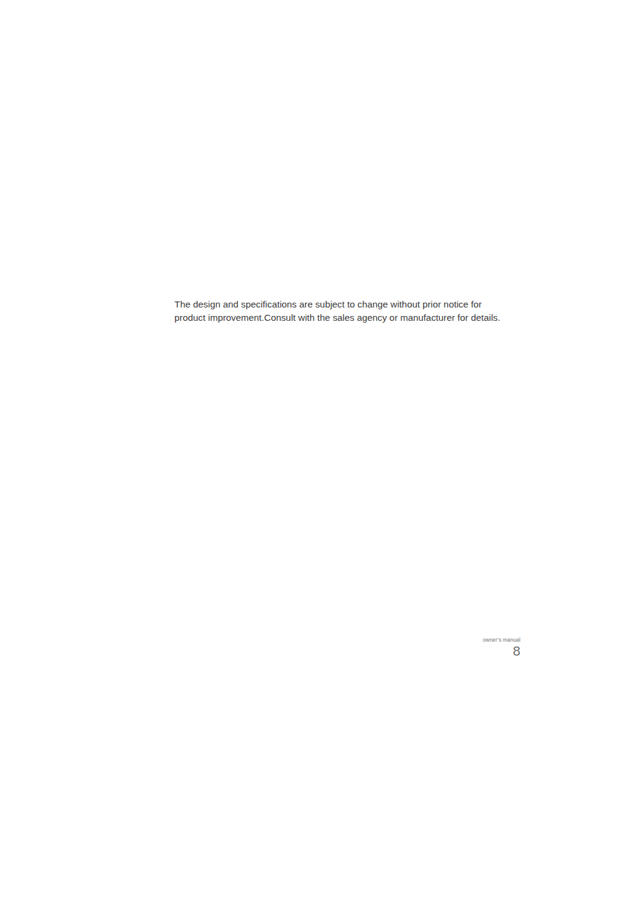The design and specifications are subject to change without prior notice for product improvement.Consult with the sales agency or manufacturer for details.
owner’s manual 8